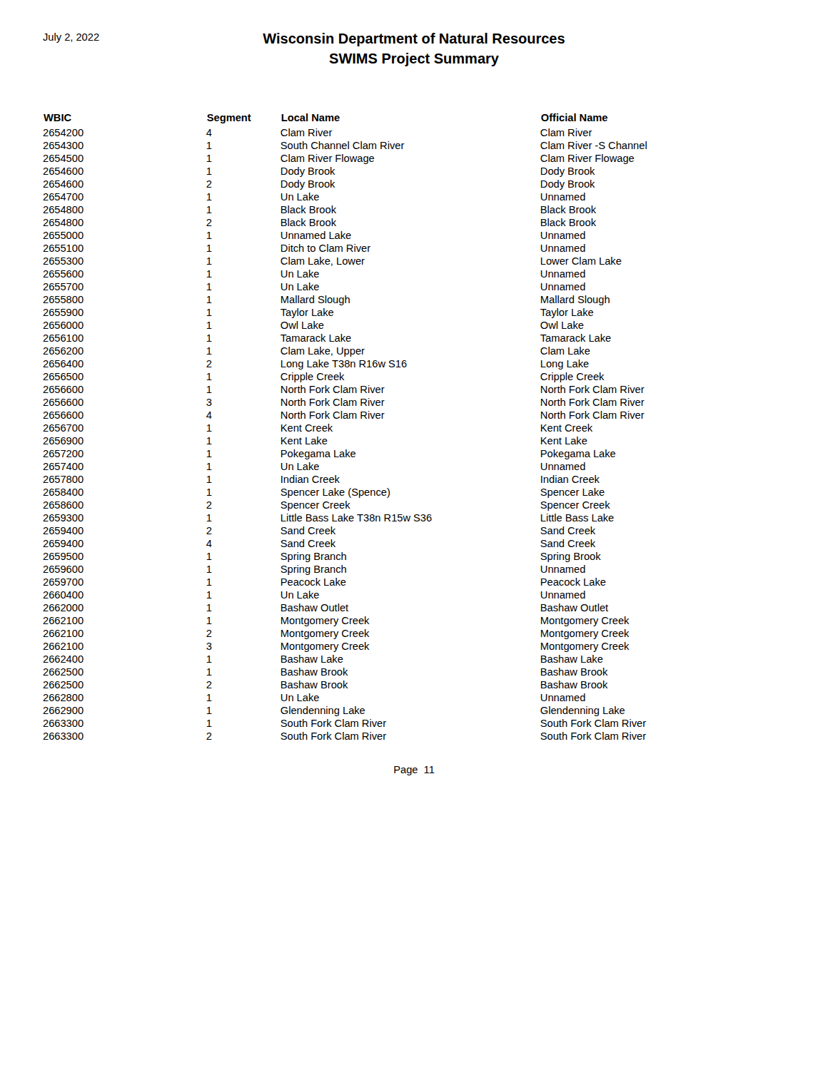July 2, 2022
Wisconsin Department of Natural Resources
SWIMS Project Summary
| WBIC | Segment | Local Name | Official Name |
| --- | --- | --- | --- |
| 2654200 | 4 | Clam River | Clam River |
| 2654300 | 1 | South Channel Clam River | Clam River -S Channel |
| 2654500 | 1 | Clam River Flowage | Clam River Flowage |
| 2654600 | 1 | Dody Brook | Dody Brook |
| 2654600 | 2 | Dody Brook | Dody Brook |
| 2654700 | 1 | Un Lake | Unnamed |
| 2654800 | 1 | Black Brook | Black Brook |
| 2654800 | 2 | Black Brook | Black Brook |
| 2655000 | 1 | Unnamed Lake | Unnamed |
| 2655100 | 1 | Ditch to Clam River | Unnamed |
| 2655300 | 1 | Clam Lake, Lower | Lower Clam Lake |
| 2655600 | 1 | Un Lake | Unnamed |
| 2655700 | 1 | Un Lake | Unnamed |
| 2655800 | 1 | Mallard Slough | Mallard Slough |
| 2655900 | 1 | Taylor Lake | Taylor Lake |
| 2656000 | 1 | Owl Lake | Owl Lake |
| 2656100 | 1 | Tamarack Lake | Tamarack Lake |
| 2656200 | 1 | Clam Lake, Upper | Clam Lake |
| 2656400 | 2 | Long Lake T38n R16w S16 | Long Lake |
| 2656500 | 1 | Cripple Creek | Cripple Creek |
| 2656600 | 1 | North Fork Clam River | North Fork Clam River |
| 2656600 | 3 | North Fork Clam River | North Fork Clam River |
| 2656600 | 4 | North Fork Clam River | North Fork Clam River |
| 2656700 | 1 | Kent Creek | Kent Creek |
| 2656900 | 1 | Kent Lake | Kent Lake |
| 2657200 | 1 | Pokegama Lake | Pokegama Lake |
| 2657400 | 1 | Un Lake | Unnamed |
| 2657800 | 1 | Indian Creek | Indian Creek |
| 2658400 | 1 | Spencer Lake (Spence) | Spencer Lake |
| 2658600 | 2 | Spencer Creek | Spencer Creek |
| 2659300 | 1 | Little Bass Lake T38n R15w S36 | Little Bass Lake |
| 2659400 | 2 | Sand Creek | Sand Creek |
| 2659400 | 4 | Sand Creek | Sand Creek |
| 2659500 | 1 | Spring Branch | Spring Brook |
| 2659600 | 1 | Spring Branch | Unnamed |
| 2659700 | 1 | Peacock Lake | Peacock Lake |
| 2660400 | 1 | Un Lake | Unnamed |
| 2662000 | 1 | Bashaw Outlet | Bashaw Outlet |
| 2662100 | 1 | Montgomery Creek | Montgomery Creek |
| 2662100 | 2 | Montgomery Creek | Montgomery Creek |
| 2662100 | 3 | Montgomery Creek | Montgomery Creek |
| 2662400 | 1 | Bashaw Lake | Bashaw Lake |
| 2662500 | 1 | Bashaw Brook | Bashaw Brook |
| 2662500 | 2 | Bashaw Brook | Bashaw Brook |
| 2662800 | 1 | Un Lake | Unnamed |
| 2662900 | 1 | Glendenning Lake | Glendenning Lake |
| 2663300 | 1 | South Fork Clam River | South Fork Clam River |
| 2663300 | 2 | South Fork Clam River | South Fork Clam River |
Page 11